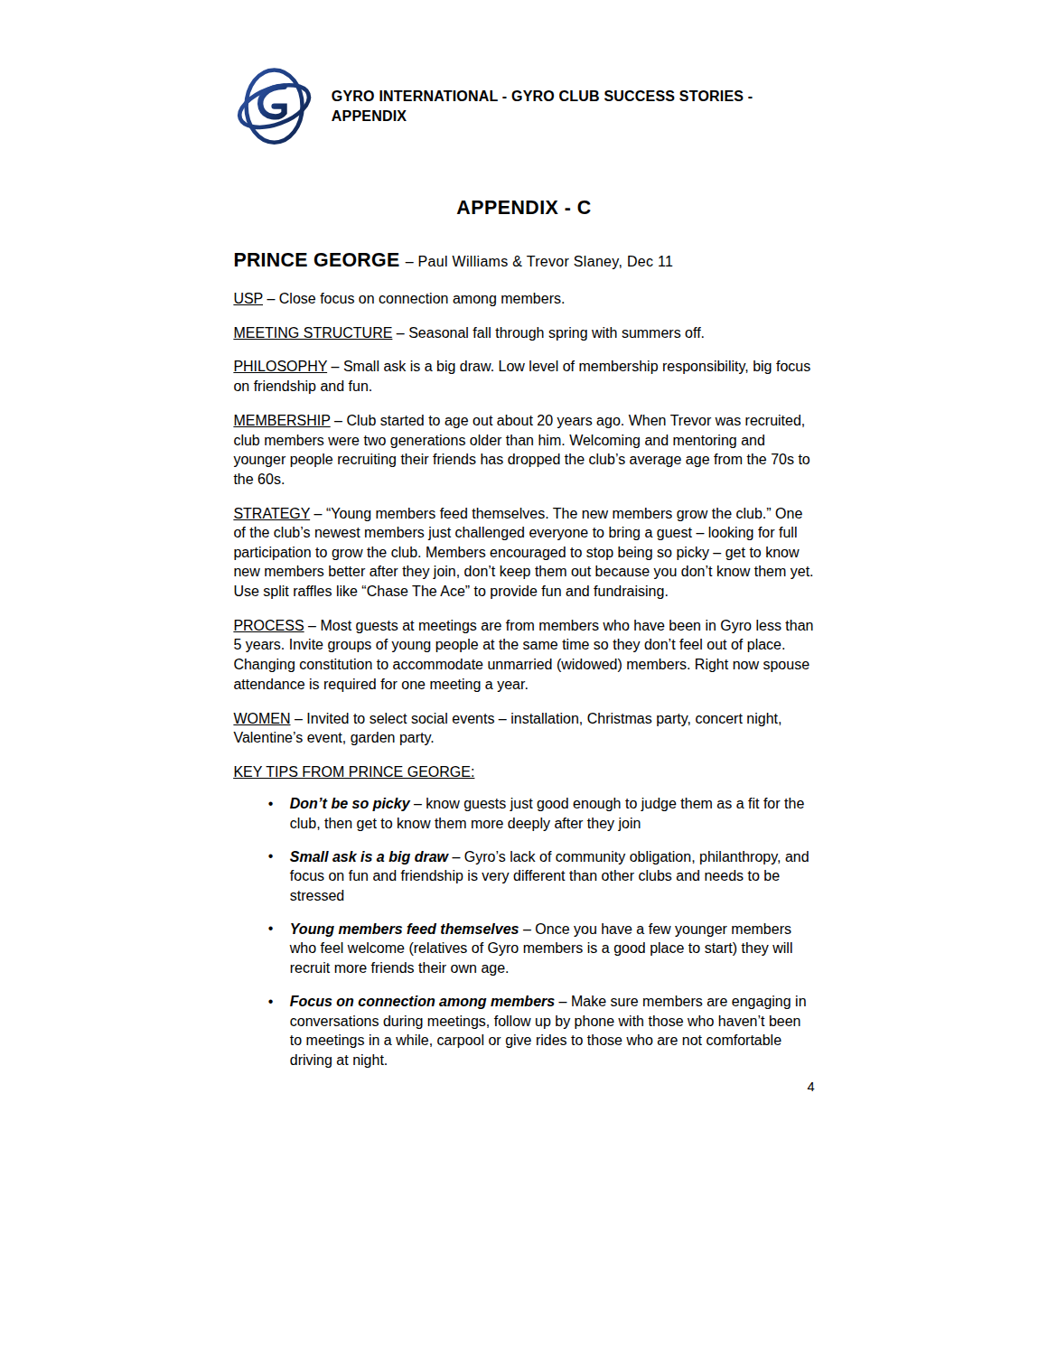GYRO INTERNATIONAL - GYRO CLUB SUCCESS STORIES - APPENDIX
APPENDIX - C
PRINCE GEORGE – Paul Williams & Trevor Slaney, Dec 11
USP – Close focus on connection among members.
MEETING STRUCTURE – Seasonal fall through spring with summers off.
PHILOSOPHY – Small ask is a big draw. Low level of membership responsibility, big focus on friendship and fun.
MEMBERSHIP – Club started to age out about 20 years ago. When Trevor was recruited, club members were two generations older than him. Welcoming and mentoring and younger people recruiting their friends has dropped the club’s average age from the 70s to the 60s.
STRATEGY – “Young members feed themselves. The new members grow the club.” One of the club’s newest members just challenged everyone to bring a guest – looking for full participation to grow the club. Members encouraged to stop being so picky – get to know new members better after they join, don’t keep them out because you don’t know them yet. Use split raffles like “Chase The Ace” to provide fun and fundraising.
PROCESS – Most guests at meetings are from members who have been in Gyro less than 5 years. Invite groups of young people at the same time so they don’t feel out of place. Changing constitution to accommodate unmarried (widowed) members. Right now spouse attendance is required for one meeting a year.
WOMEN – Invited to select social events – installation, Christmas party, concert night, Valentine’s event, garden party.
KEY TIPS FROM PRINCE GEORGE:
Don’t be so picky – know guests just good enough to judge them as a fit for the club, then get to know them more deeply after they join
Small ask is a big draw – Gyro’s lack of community obligation, philanthropy, and focus on fun and friendship is very different than other clubs and needs to be stressed
Young members feed themselves – Once you have a few younger members who feel welcome (relatives of Gyro members is a good place to start) they will recruit more friends their own age.
Focus on connection among members – Make sure members are engaging in conversations during meetings, follow up by phone with those who haven’t been to meetings in a while, carpool or give rides to those who are not comfortable driving at night.
4